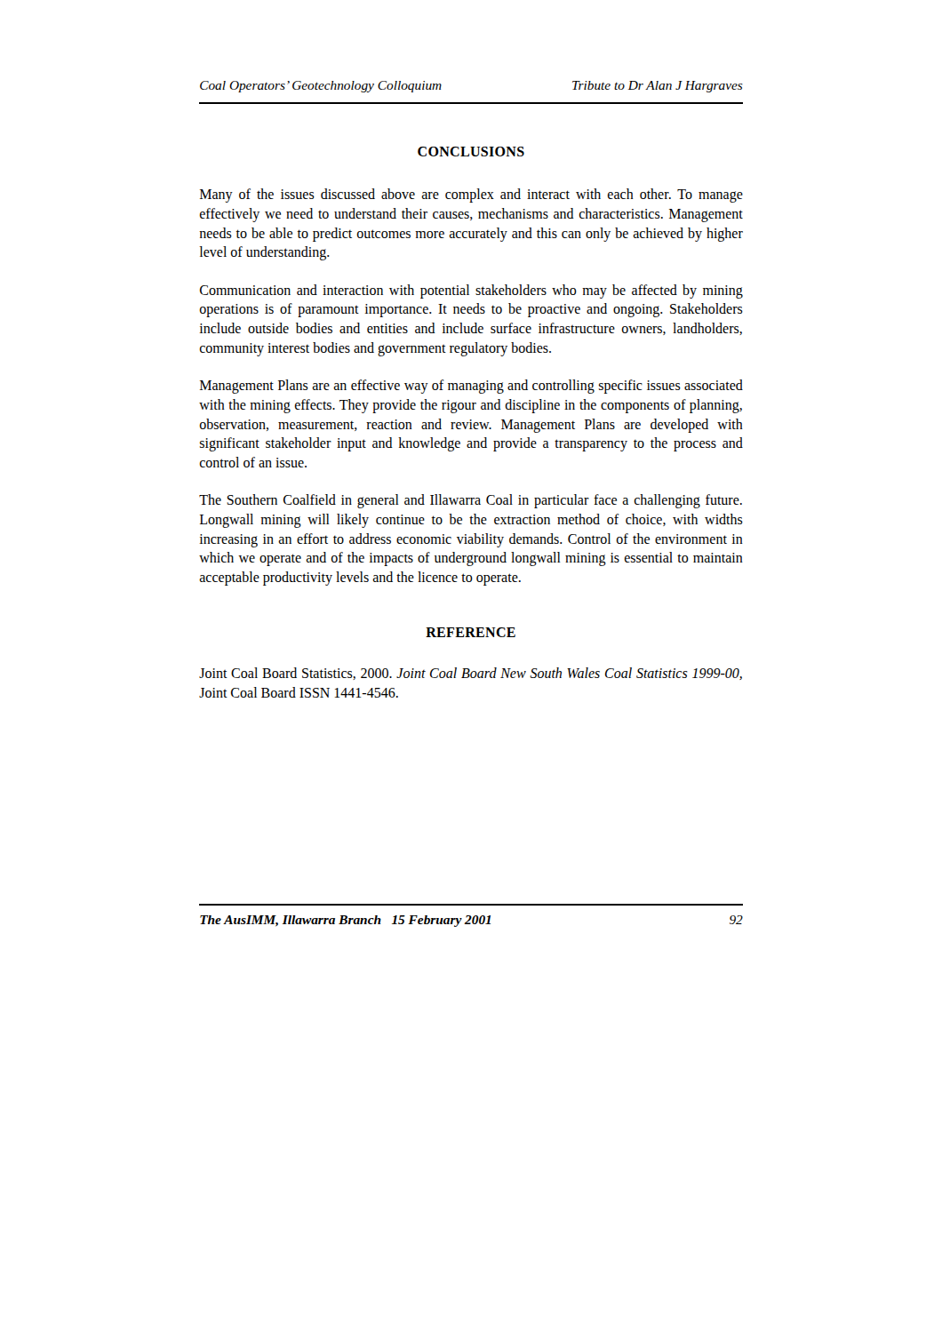Coal Operators’ Geotechnology Colloquium Tribute to Dr Alan J Hargraves
Conclusions
Many of the issues discussed above are complex and interact with each other. To manage effectively we need to understand their causes, mechanisms and characteristics. Management needs to be able to predict outcomes more accurately and this can only be achieved by higher level of understanding.
Communication and interaction with potential stakeholders who may be affected by mining operations is of paramount importance. It needs to be proactive and ongoing. Stakeholders include outside bodies and entities and include surface infrastructure owners, landholders, community interest bodies and government regulatory bodies.
Management Plans are an effective way of managing and controlling specific issues associated with the mining effects. They provide the rigour and discipline in the components of planning, observation, measurement, reaction and review. Management Plans are developed with significant stakeholder input and knowledge and provide a transparency to the process and control of an issue.
The Southern Coalfield in general and Illawarra Coal in particular face a challenging future. Longwall mining will likely continue to be the extraction method of choice, with widths increasing in an effort to address economic viability demands. Control of the environment in which we operate and of the impacts of underground longwall mining is essential to maintain acceptable productivity levels and the licence to operate.
Reference
Joint Coal Board Statistics, 2000. Joint Coal Board New South Wales Coal Statistics 1999-00, Joint Coal Board ISSN 1441-4546.
The AusIMM, Illawarra Branch 15 February 2001 92